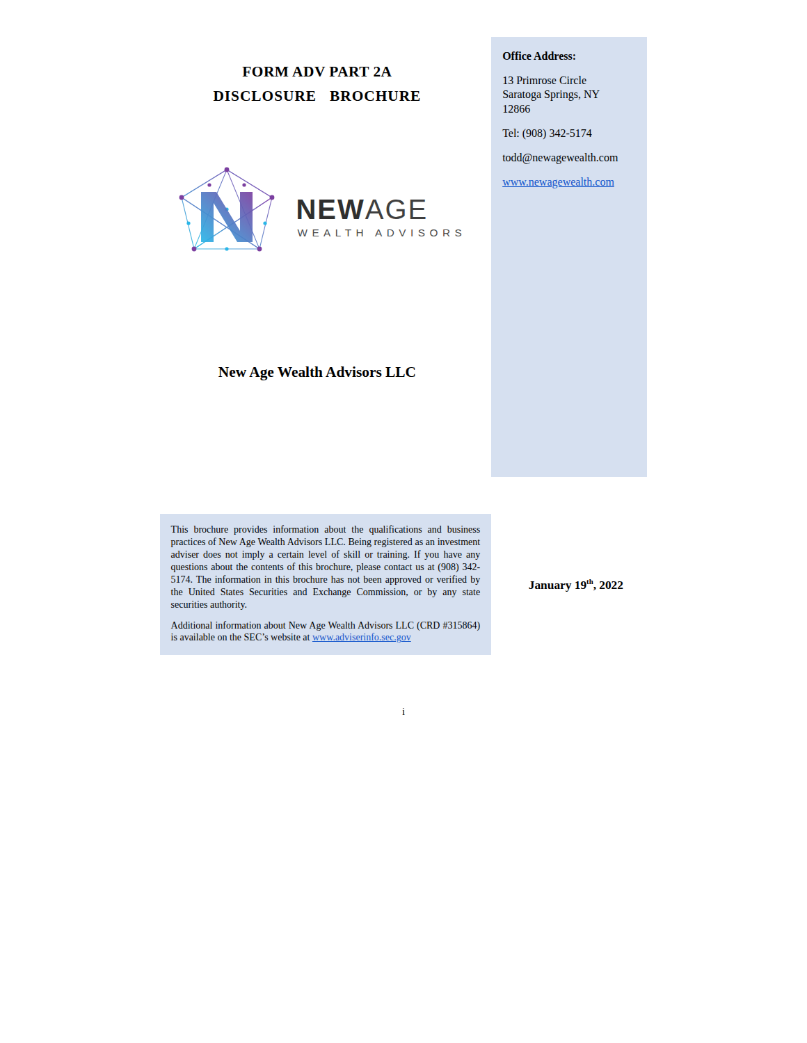FORM ADV PART 2A DISCLOSURE BROCHURE
NEWAGE
WEALTH ADVISORS
New Age Wealth Advisors LLC
Office Address:
13 Primrose Circle
Saratoga Springs, NY
12866
Tel: (908) 342-5174
todd@newagewealth.com
www.newagewealth.com
This brochure provides information about the qualifications and business practices of New Age Wealth Advisors LLC. Being registered as an investment adviser does not imply a certain level of skill or training. If you have any questions about the contents of this brochure, please contact us at (908) 342-5174. The information in this brochure has not been approved or verified by the United States Securities and Exchange Commission, or by any state securities authority.
Additional information about New Age Wealth Advisors LLC (CRD #315864) is available on the SEC’s website at www.adviserinfo.sec.gov
January 19th, 2022
i